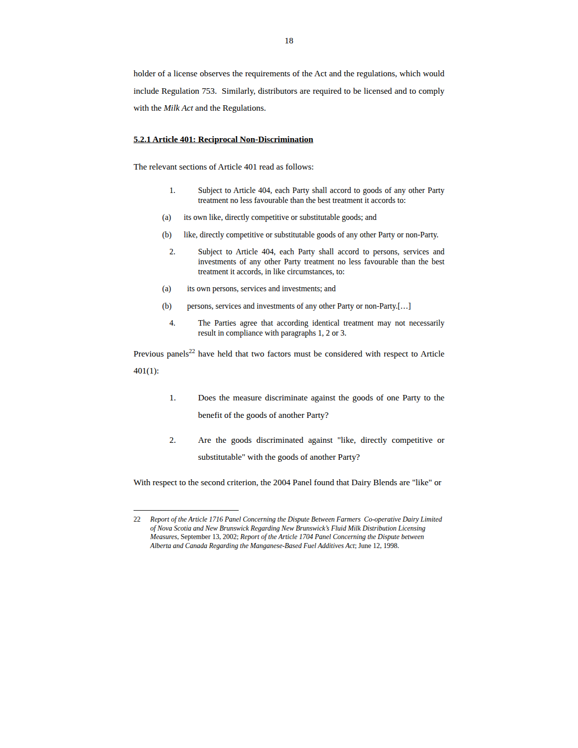18
holder of a license observes the requirements of the Act and the regulations, which would include Regulation 753. Similarly, distributors are required to be licensed and to comply with the Milk Act and the Regulations.
5.2.1 Article 401: Reciprocal Non-Discrimination
The relevant sections of Article 401 read as follows:
1.
Subject to Article 404, each Party shall accord to goods of any other Party treatment no less favourable than the best treatment it accords to:
(a)
its own like, directly competitive or substitutable goods; and
(b)
like, directly competitive or substitutable goods of any other Party or non-Party.
2.
Subject to Article 404, each Party shall accord to persons, services and investments of any other Party treatment no less favourable than the best treatment it accords, in like circumstances, to:
(a)
its own persons, services and investments; and
(b)
persons, services and investments of any other Party or non-Party.[…]
4.
The Parties agree that according identical treatment may not necessarily result in compliance with paragraphs 1, 2 or 3.
Previous panels22 have held that two factors must be considered with respect to Article 401(1):
1.
Does the measure discriminate against the goods of one Party to the benefit of the goods of another Party?
2.
Are the goods discriminated against "like, directly competitive or substitutable" with the goods of another Party?
With respect to the second criterion, the 2004 Panel found that Dairy Blends are "like" or
22
Report of the Article 1716 Panel Concerning the Dispute Between Farmers Co-operative Dairy Limited of Nova Scotia and New Brunswick Regarding New Brunswick’s Fluid Milk Distribution Licensing Measures, September 13, 2002; Report of the Article 1704 Panel Concerning the Dispute between Alberta and Canada Regarding the Manganese-Based Fuel Additives Act; June 12, 1998.